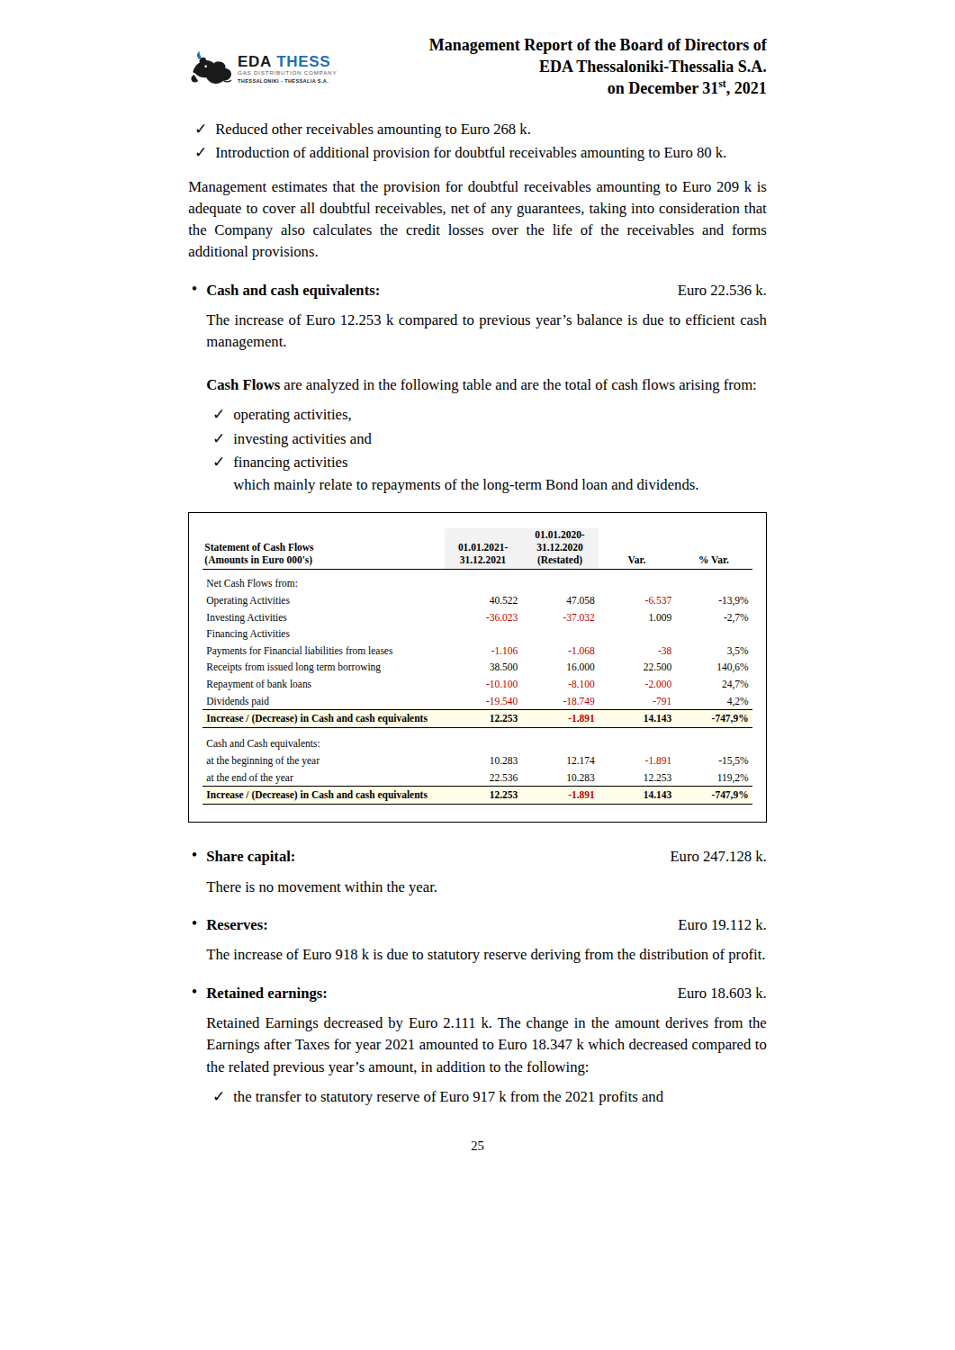EDA THESS GAS DISTRIBUTION COMPANY THESSALONIKI - THESSALIA S.A.
Management Report of the Board of Directors of EDA Thessaloniki-Thessalia S.A. on December 31st, 2021
Reduced other receivables amounting to Euro 268 k.
Introduction of additional provision for doubtful receivables amounting to Euro 80 k.
Management estimates that the provision for doubtful receivables amounting to Euro 209 k is adequate to cover all doubtful receivables, net of any guarantees, taking into consideration that the Company also calculates the credit losses over the life of the receivables and forms additional provisions.
Cash and cash equivalents: Euro 22.536 k.
The increase of Euro 12.253 k compared to previous year’s balance is due to efficient cash management.
Cash Flows are analyzed in the following table and are the total of cash flows arising from:
operating activities,
investing activities and
financing activities
which mainly relate to repayments of the long-term Bond loan and dividends.
| Statement of Cash Flows (Amounts in Euro 000's) | 01.01.2021- 31.12.2021 | 01.01.2020- 31.12.2020 (Restated) | Var. | % Var. |
| --- | --- | --- | --- | --- |
| Net Cash Flows from: | | | | |
| Operating Activities | 40.522 | 47.058 | -6.537 | -13,9% |
| Investing Activities | -36.023 | -37.032 | 1.009 | -2,7% |
| Financing Activities | | | | |
| Payments for Financial liabilities from leases | -1.106 | -1.068 | -38 | 3,5% |
| Receipts from issued long term borrowing | 38.500 | 16.000 | 22.500 | 140,6% |
| Repayment of bank loans | -10.100 | -8.100 | -2.000 | 24,7% |
| Dividends paid | -19.540 | -18.749 | -791 | 4,2% |
| Increase / (Decrease) in Cash and cash equivalents | 12.253 | -1.891 | 14.143 | -747,9% |
| Cash and Cash equivalents: | | | | |
| at the beginning of the year | 10.283 | 12.174 | -1.891 | -15,5% |
| at the end of the year | 22.536 | 10.283 | 12.253 | 119,2% |
| Increase / (Decrease) in Cash and cash equivalents | 12.253 | -1.891 | 14.143 | -747,9% |
Share capital: Euro 247.128 k.
There is no movement within the year.
Reserves: Euro 19.112 k.
The increase of Euro 918 k is due to statutory reserve deriving from the distribution of profit.
Retained earnings: Euro 18.603 k.
Retained Earnings decreased by Euro 2.111 k. The change in the amount derives from the Earnings after Taxes for year 2021 amounted to Euro 18.347 k which decreased compared to the related previous year’s amount, in addition to the following:
the transfer to statutory reserve of Euro 917 k from the 2021 profits and
25